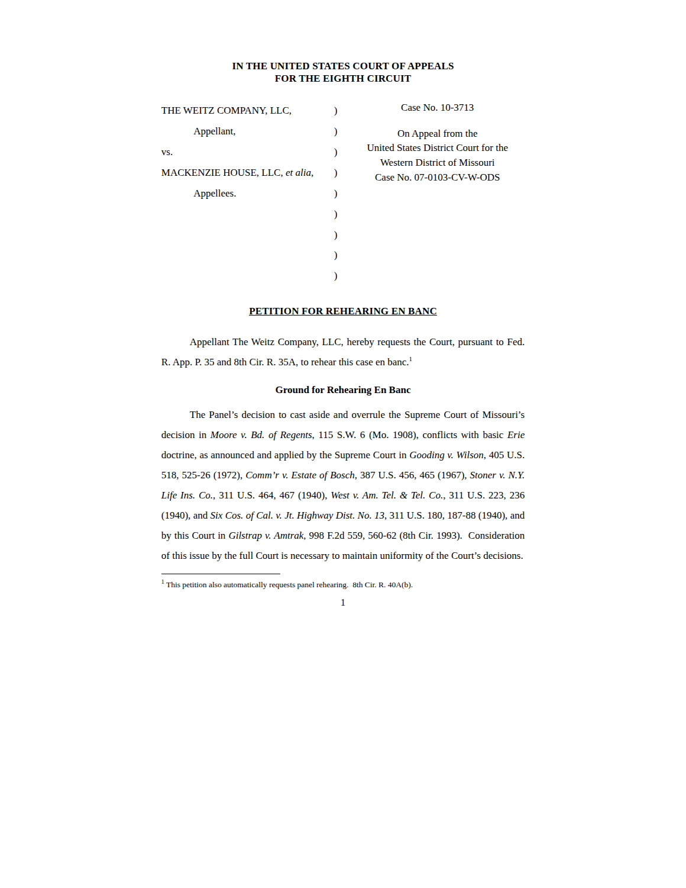IN THE UNITED STATES COURT OF APPEALS
FOR THE EIGHTH CIRCUIT
| THE WEITZ COMPANY, LLC, Appellant, vs. MACKENZIE HOUSE, LLC, et alia , Appellees. | ) ) ) ) ) ) ) ) ) | Case No. 10-3713 On Appeal from the United States District Court for the Western District of Missouri Case No. 07-0103-CV-W-ODS |
PETITION FOR REHEARING EN BANC
Appellant The Weitz Company, LLC, hereby requests the Court, pursuant to Fed. R. App. P. 35 and 8th Cir. R. 35A, to rehear this case en banc.1
Ground for Rehearing En Banc
The Panel’s decision to cast aside and overrule the Supreme Court of Missouri’s decision in Moore v. Bd. of Regents, 115 S.W. 6 (Mo. 1908), conflicts with basic Erie doctrine, as announced and applied by the Supreme Court in Gooding v. Wilson, 405 U.S. 518, 525-26 (1972), Comm’r v. Estate of Bosch, 387 U.S. 456, 465 (1967), Stoner v. N.Y. Life Ins. Co., 311 U.S. 464, 467 (1940), West v. Am. Tel. & Tel. Co., 311 U.S. 223, 236 (1940), and Six Cos. of Cal. v. Jt. Highway Dist. No. 13, 311 U.S. 180, 187-88 (1940), and by this Court in Gilstrap v. Amtrak, 998 F.2d 559, 560-62 (8th Cir. 1993). Consideration of this issue by the full Court is necessary to maintain uniformity of the Court’s decisions.
1 This petition also automatically requests panel rehearing. 8th Cir. R. 40A(b).
1